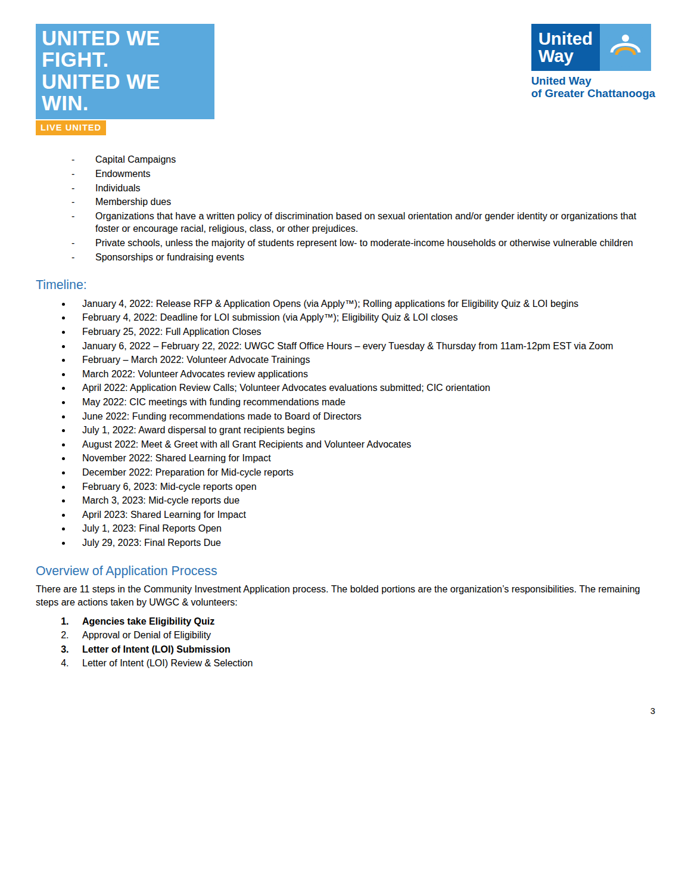UNITED WE FIGHT.
UNITED WE WIN.
LIVE UNITED
United
Way
United Way
of Greater Chattanooga
Capital Campaigns
Endowments
Individuals
Membership dues
Organizations that have a written policy of discrimination based on sexual orientation and/or gender identity or organizations that foster or encourage racial, religious, class, or other prejudices.
Private schools, unless the majority of students represent low- to moderate-income households or otherwise vulnerable children
Sponsorships or fundraising events
Timeline:
January 4, 2022: Release RFP & Application Opens (via Apply™); Rolling applications for Eligibility Quiz & LOI begins
February 4, 2022: Deadline for LOI submission (via Apply™); Eligibility Quiz & LOI closes
February 25, 2022: Full Application Closes
January 6, 2022 – February 22, 2022: UWGC Staff Office Hours – every Tuesday & Thursday from 11am-12pm EST via Zoom
February – March 2022: Volunteer Advocate Trainings
March 2022: Volunteer Advocates review applications
April 2022: Application Review Calls; Volunteer Advocates evaluations submitted; CIC orientation
May 2022: CIC meetings with funding recommendations made
June 2022: Funding recommendations made to Board of Directors
July 1, 2022: Award dispersal to grant recipients begins
August 2022: Meet & Greet with all Grant Recipients and Volunteer Advocates
November 2022: Shared Learning for Impact
December 2022: Preparation for Mid-cycle reports
February 6, 2023: Mid-cycle reports open
March 3, 2023: Mid-cycle reports due
April 2023: Shared Learning for Impact
July 1, 2023: Final Reports Open
July 29, 2023: Final Reports Due
Overview of Application Process
There are 11 steps in the Community Investment Application process. The bolded portions are the organization’s responsibilities. The remaining steps are actions taken by UWGC & volunteers:
Agencies take Eligibility Quiz
Approval or Denial of Eligibility
Letter of Intent (LOI) Submission
Letter of Intent (LOI) Review & Selection
3